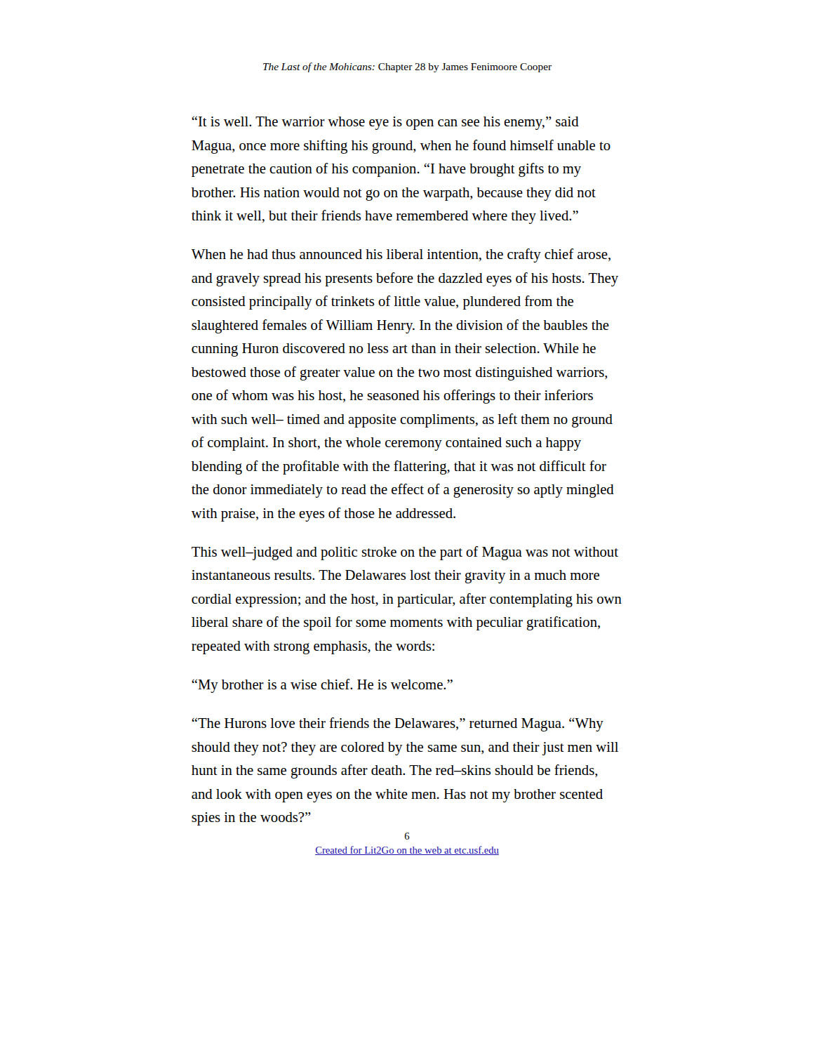The Last of the Mohicans: Chapter 28 by James Fenimoore Cooper
“It is well. The warrior whose eye is open can see his enemy,” said Magua, once more shifting his ground, when he found himself unable to penetrate the caution of his companion. “I have brought gifts to my brother. His nation would not go on the warpath, because they did not think it well, but their friends have remembered where they lived.”
When he had thus announced his liberal intention, the crafty chief arose, and gravely spread his presents before the dazzled eyes of his hosts. They consisted principally of trinkets of little value, plundered from the slaughtered females of William Henry. In the division of the baubles the cunning Huron discovered no less art than in their selection. While he bestowed those of greater value on the two most distinguished warriors, one of whom was his host, he seasoned his offerings to their inferiors with such well– timed and apposite compliments, as left them no ground of complaint. In short, the whole ceremony contained such a happy blending of the profitable with the flattering, that it was not difficult for the donor immediately to read the effect of a generosity so aptly mingled with praise, in the eyes of those he addressed.
This well–judged and politic stroke on the part of Magua was not without instantaneous results. The Delawares lost their gravity in a much more cordial expression; and the host, in particular, after contemplating his own liberal share of the spoil for some moments with peculiar gratification, repeated with strong emphasis, the words:
“My brother is a wise chief. He is welcome.”
“The Hurons love their friends the Delawares,” returned Magua. “Why should they not? they are colored by the same sun, and their just men will hunt in the same grounds after death. The red–skins should be friends, and look with open eyes on the white men. Has not my brother scented spies in the woods?”
6
Created for Lit2Go on the web at etc.usf.edu